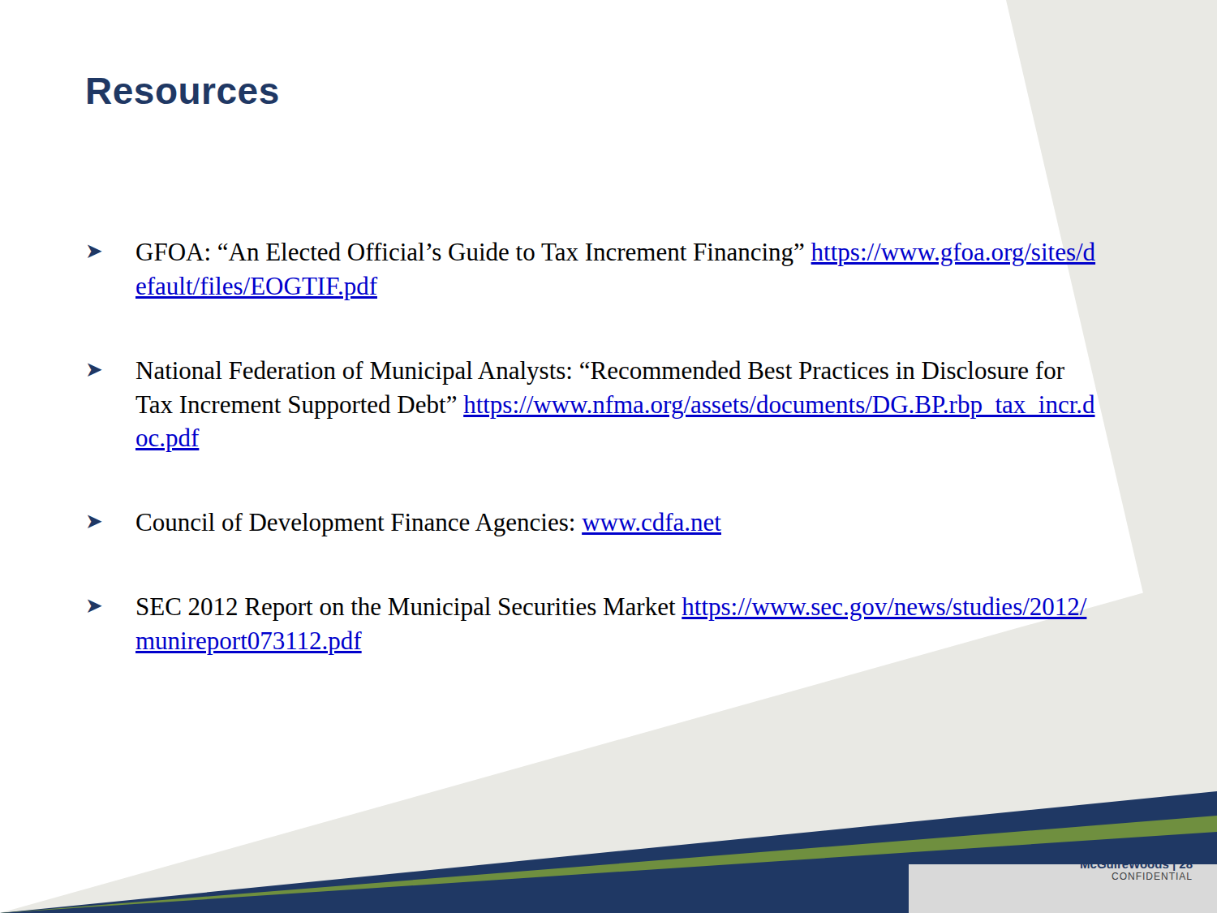Resources
GFOA: “An Elected Official’s Guide to Tax Increment Financing” https://www.gfoa.org/sites/default/files/EOGTIF.pdf
National Federation of Municipal Analysts: “Recommended Best Practices in Disclosure for Tax Increment Supported Debt” https://www.nfma.org/assets/documents/DG.BP.rbp_tax_incr.doc.pdf
Council of Development Finance Agencies: www.cdfa.net
SEC 2012 Report on the Municipal Securities Market https://www.sec.gov/news/studies/2012/munireport073112.pdf
McGuireWoods | 28
CONFIDENTIAL